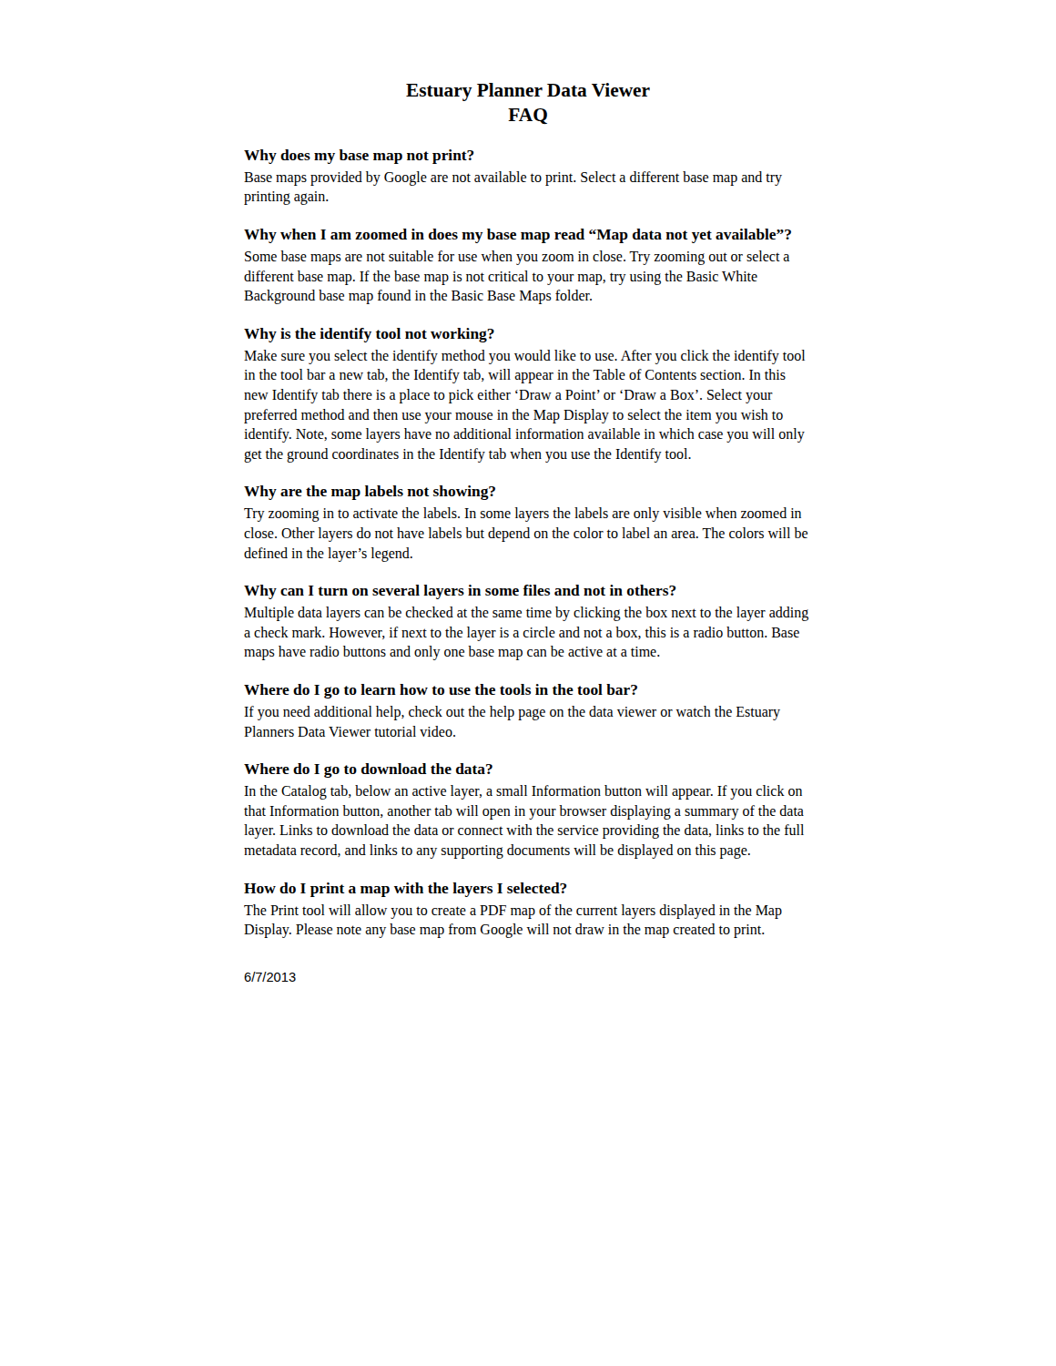Estuary Planner Data ViewerFAQ
Why does my base map not print?
Base maps provided by Google are not available to print. Select a different base map and try printing again.
Why when I am zoomed in does my base map read “Map data not yet available”?
Some base maps are not suitable for use when you zoom in close. Try zooming out or select a different base map. If the base map is not critical to your map, try using the Basic White Background base map found in the Basic Base Maps folder.
Why is the identify tool not working?
Make sure you select the identify method you would like to use. After you click the identify tool in the tool bar a new tab, the Identify tab, will appear in the Table of Contents section. In this new Identify tab there is a place to pick either ‘Draw a Point’ or ‘Draw a Box’. Select your preferred method and then use your mouse in the Map Display to select the item you wish to identify. Note, some layers have no additional information available in which case you will only get the ground coordinates in the Identify tab when you use the Identify tool.
Why are the map labels not showing?
Try zooming in to activate the labels. In some layers the labels are only visible when zoomed in close. Other layers do not have labels but depend on the color to label an area. The colors will be defined in the layer’s legend.
Why can I turn on several layers in some files and not in others?
Multiple data layers can be checked at the same time by clicking the box next to the layer adding a check mark. However, if next to the layer is a circle and not a box, this is a radio button. Base maps have radio buttons and only one base map can be active at a time.
Where do I go to learn how to use the tools in the tool bar?
If you need additional help, check out the help page on the data viewer or watch the Estuary Planners Data Viewer tutorial video.
Where do I go to download the data?
In the Catalog tab, below an active layer, a small Information button will appear. If you click on that Information button, another tab will open in your browser displaying a summary of the data layer. Links to download the data or connect with the service providing the data, links to the full metadata record, and links to any supporting documents will be displayed on this page.
How do I print a map with the layers I selected?
The Print tool will allow you to create a PDF map of the current layers displayed in the Map Display. Please note any base map from Google will not draw in the map created to print.
6/7/2013